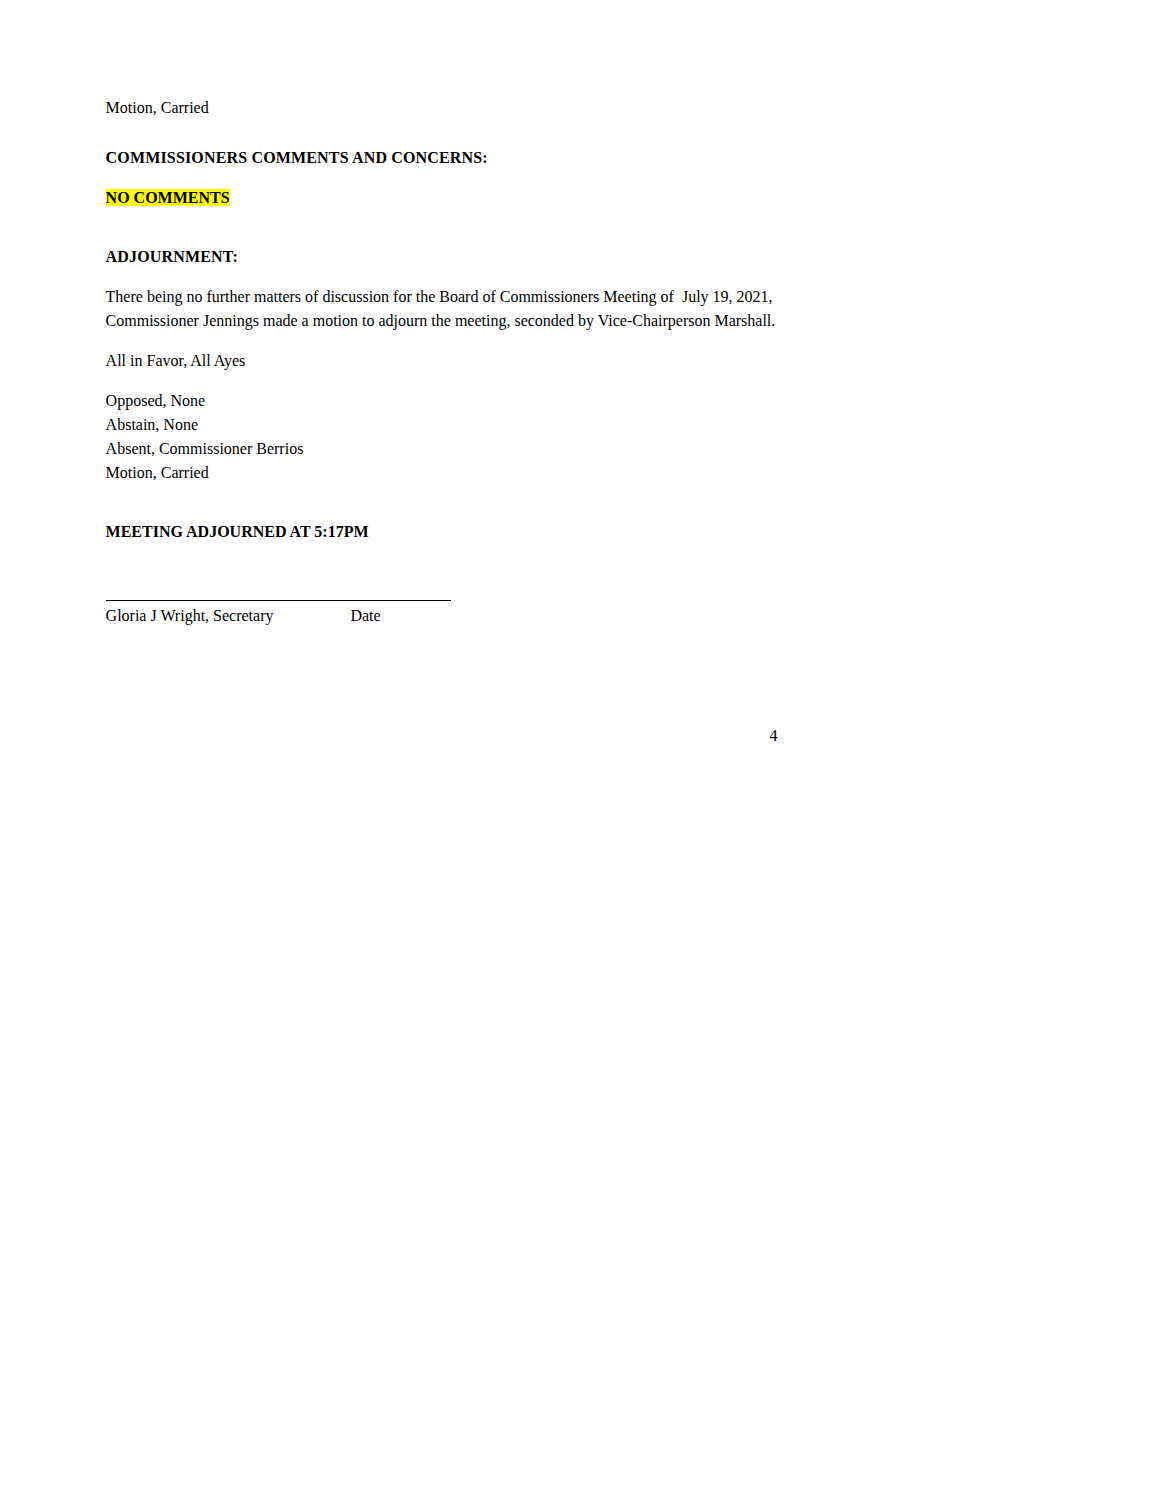Motion, Carried
COMMISSIONERS COMMENTS AND CONCERNS:
NO COMMENTS
ADJOURNMENT:
There being no further matters of discussion for the Board of Commissioners Meeting of July 19, 2021, Commissioner Jennings made a motion to adjourn the meeting, seconded by Vice-Chairperson Marshall.
All in Favor, All Ayes
Opposed, None
Abstain, None
Absent, Commissioner Berrios
Motion, Carried
MEETING ADJOURNED AT 5:17PM
Gloria J Wright, Secretary Date
4